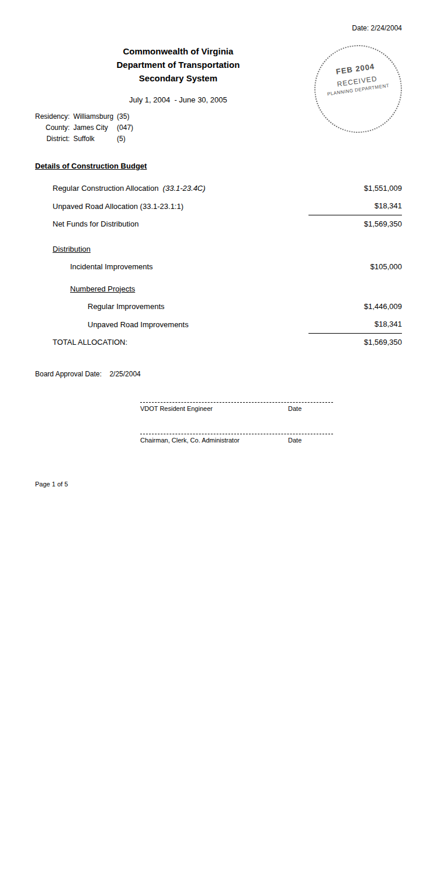Date: 2/24/2004
FEB 2004
RECEIVED
PLANNING DEPARTMENT
Commonwealth of Virginia
Department of Transportation
Secondary System
July 1, 2004 - June 30, 2005
| Residency: | Williamsburg | (35) |
| County: | James City | (047) |
| District: | Suffolk | (5) |
Details of Construction Budget
| Regular Construction Allocation (33.1-23.4C) | $1,551,009 |
| Unpaved Road Allocation (33.1-23.1:1) | $18,341 |
| Net Funds for Distribution | $1,569,350 |
| Distribution | |
| Incidental Improvements | $105,000 |
| Numbered Projects | |
| Regular Improvements | $1,446,009 |
| Unpaved Road Improvements | $18,341 |
| TOTAL ALLOCATION: | $1,569,350 |
Board Approval Date: 2/25/2004
VDOT Resident Engineer Date
Chairman, Clerk, Co. Administrator Date
Page 1 of 5